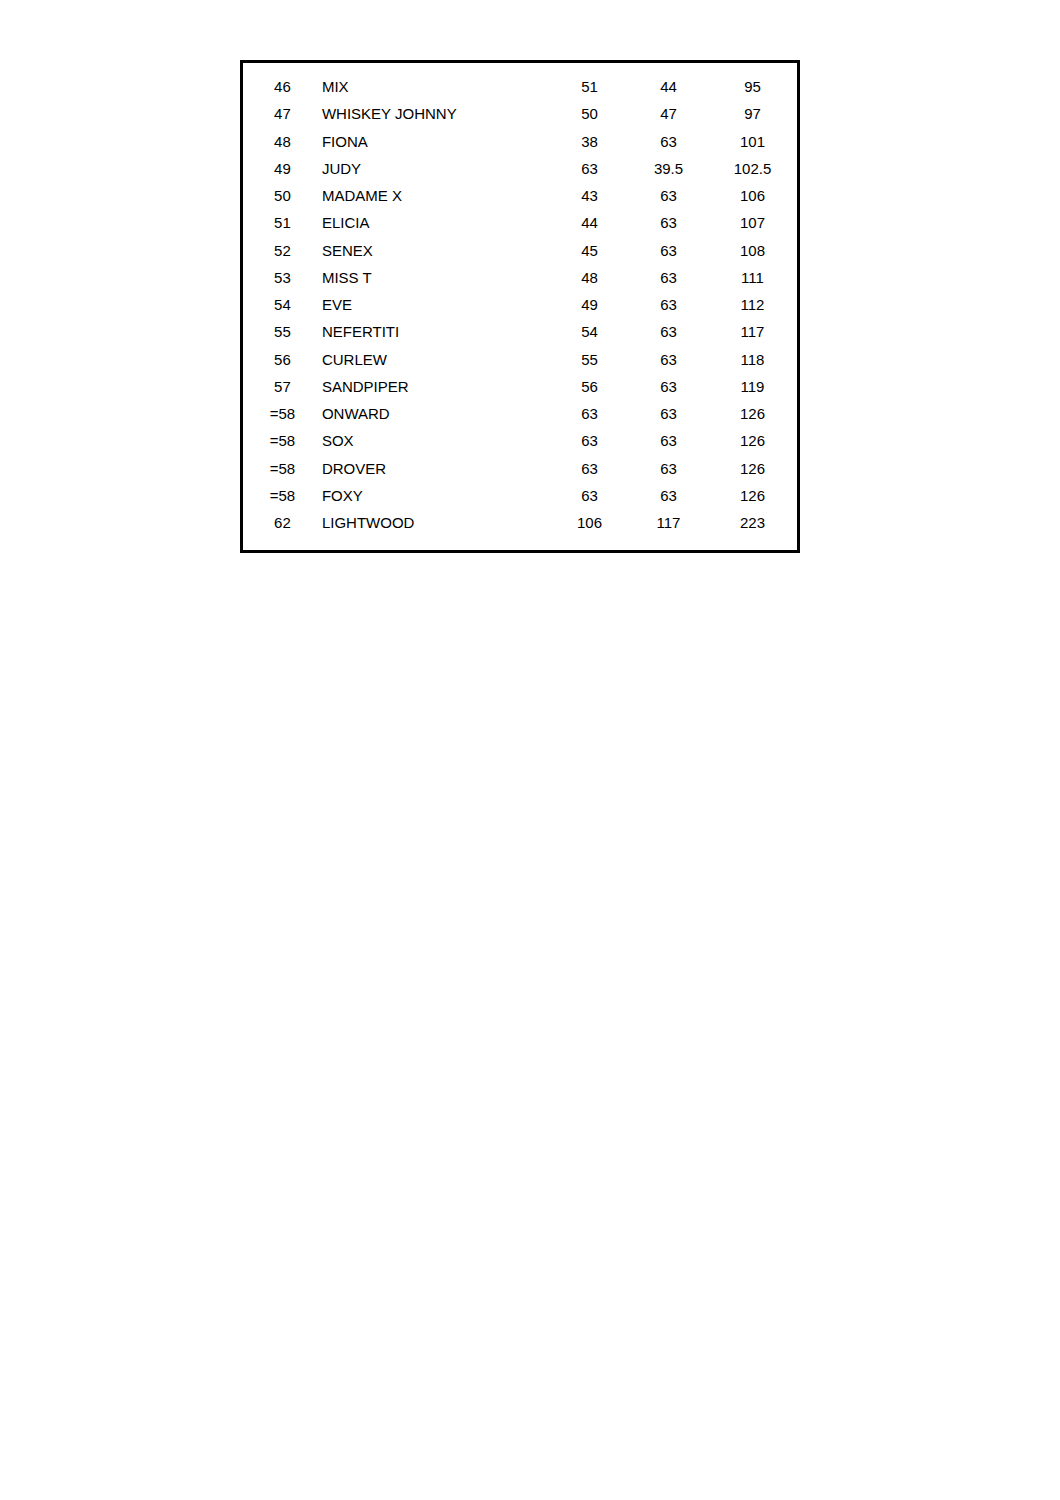| 46 | MIX | 51 | 44 | 95 |
| 47 | WHISKEY JOHNNY | 50 | 47 | 97 |
| 48 | FIONA | 38 | 63 | 101 |
| 49 | JUDY | 63 | 39.5 | 102.5 |
| 50 | MADAME X | 43 | 63 | 106 |
| 51 | ELICIA | 44 | 63 | 107 |
| 52 | SENEX | 45 | 63 | 108 |
| 53 | MISS T | 48 | 63 | 111 |
| 54 | EVE | 49 | 63 | 112 |
| 55 | NEFERTITI | 54 | 63 | 117 |
| 56 | CURLEW | 55 | 63 | 118 |
| 57 | SANDPIPER | 56 | 63 | 119 |
| =58 | ONWARD | 63 | 63 | 126 |
| =58 | SOX | 63 | 63 | 126 |
| =58 | DROVER | 63 | 63 | 126 |
| =58 | FOXY | 63 | 63 | 126 |
| 62 | LIGHTWOOD | 106 | 117 | 223 |